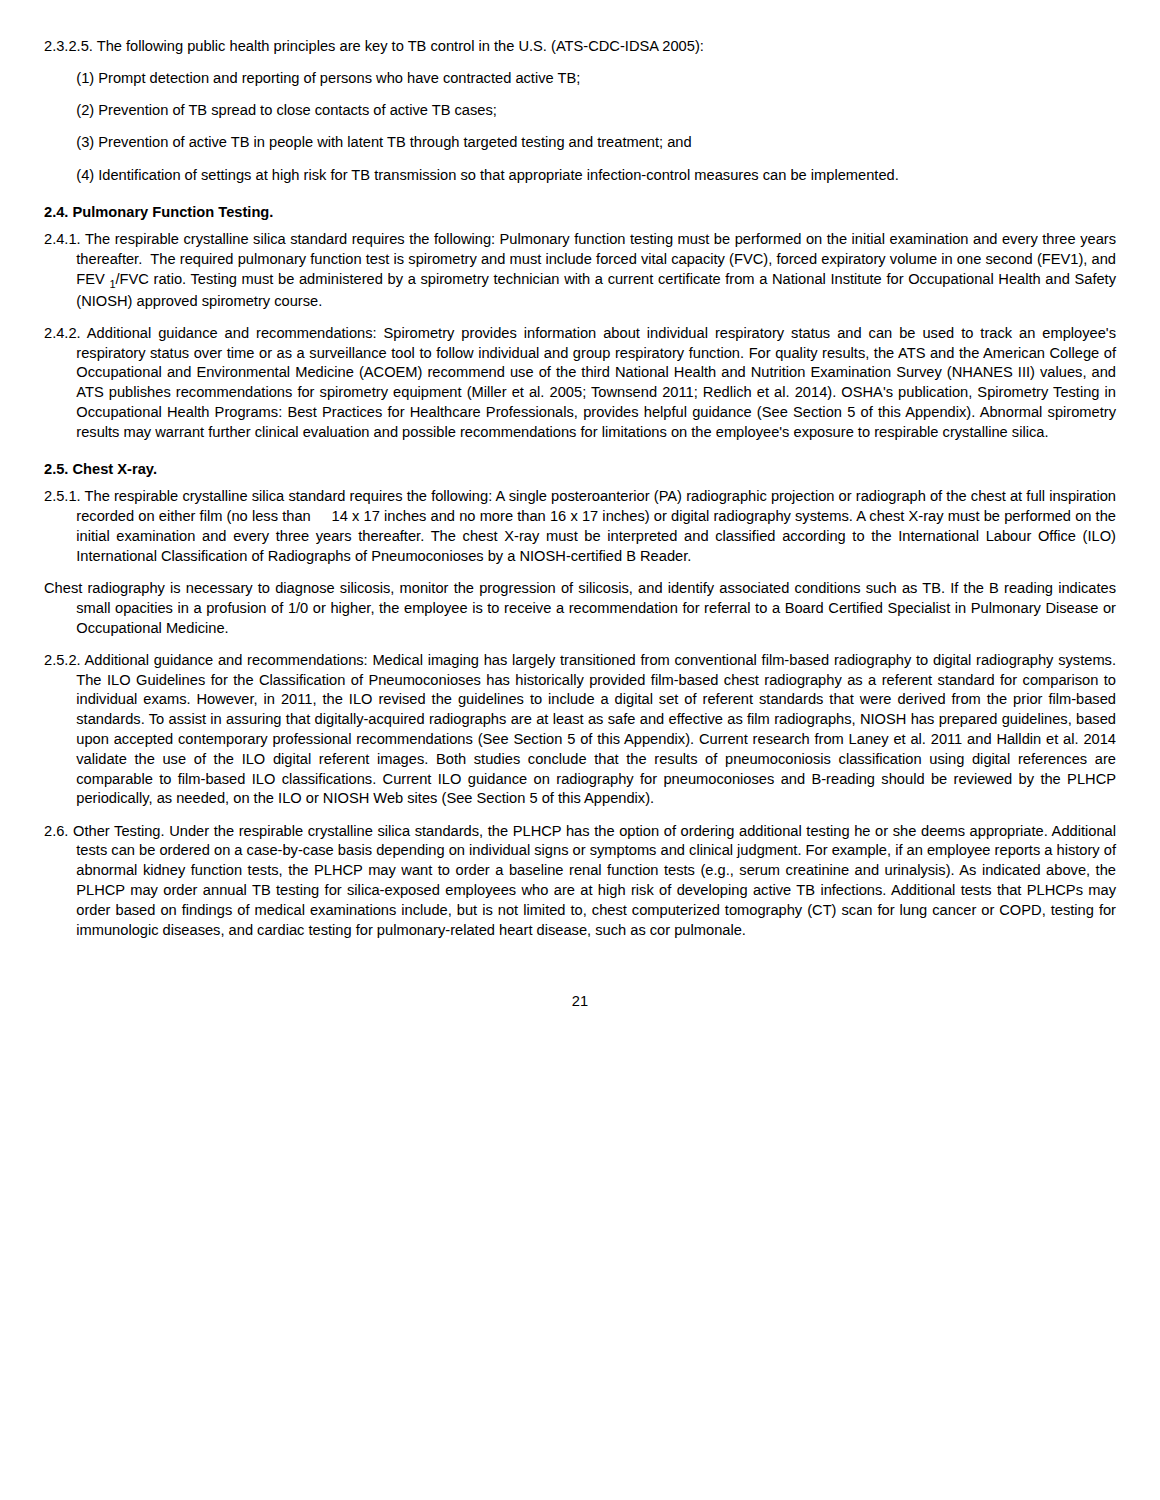2.3.2.5. The following public health principles are key to TB control in the U.S. (ATS-CDC-IDSA 2005):
(1) Prompt detection and reporting of persons who have contracted active TB;
(2) Prevention of TB spread to close contacts of active TB cases;
(3) Prevention of active TB in people with latent TB through targeted testing and treatment; and
(4) Identification of settings at high risk for TB transmission so that appropriate infection-control measures can be implemented.
2.4. Pulmonary Function Testing.
2.4.1. The respirable crystalline silica standard requires the following: Pulmonary function testing must be performed on the initial examination and every three years thereafter. The required pulmonary function test is spirometry and must include forced vital capacity (FVC), forced expiratory volume in one second (FEV1), and FEV 1/FVC ratio. Testing must be administered by a spirometry technician with a current certificate from a National Institute for Occupational Health and Safety (NIOSH) approved spirometry course.
2.4.2. Additional guidance and recommendations: Spirometry provides information about individual respiratory status and can be used to track an employee's respiratory status over time or as a surveillance tool to follow individual and group respiratory function. For quality results, the ATS and the American College of Occupational and Environmental Medicine (ACOEM) recommend use of the third National Health and Nutrition Examination Survey (NHANES III) values, and ATS publishes recommendations for spirometry equipment (Miller et al. 2005; Townsend 2011; Redlich et al. 2014). OSHA's publication, Spirometry Testing in Occupational Health Programs: Best Practices for Healthcare Professionals, provides helpful guidance (See Section 5 of this Appendix). Abnormal spirometry results may warrant further clinical evaluation and possible recommendations for limitations on the employee's exposure to respirable crystalline silica.
2.5. Chest X-ray.
2.5.1. The respirable crystalline silica standard requires the following: A single posteroanterior (PA) radiographic projection or radiograph of the chest at full inspiration recorded on either film (no less than 14 x 17 inches and no more than 16 x 17 inches) or digital radiography systems. A chest X-ray must be performed on the initial examination and every three years thereafter. The chest X-ray must be interpreted and classified according to the International Labour Office (ILO) International Classification of Radiographs of Pneumoconioses by a NIOSH-certified B Reader.
Chest radiography is necessary to diagnose silicosis, monitor the progression of silicosis, and identify associated conditions such as TB. If the B reading indicates small opacities in a profusion of 1/0 or higher, the employee is to receive a recommendation for referral to a Board Certified Specialist in Pulmonary Disease or Occupational Medicine.
2.5.2. Additional guidance and recommendations: Medical imaging has largely transitioned from conventional film-based radiography to digital radiography systems. The ILO Guidelines for the Classification of Pneumoconioses has historically provided film-based chest radiography as a referent standard for comparison to individual exams. However, in 2011, the ILO revised the guidelines to include a digital set of referent standards that were derived from the prior film-based standards. To assist in assuring that digitally-acquired radiographs are at least as safe and effective as film radiographs, NIOSH has prepared guidelines, based upon accepted contemporary professional recommendations (See Section 5 of this Appendix). Current research from Laney et al. 2011 and Halldin et al. 2014 validate the use of the ILO digital referent images. Both studies conclude that the results of pneumoconiosis classification using digital references are comparable to film-based ILO classifications. Current ILO guidance on radiography for pneumoconioses and B-reading should be reviewed by the PLHCP periodically, as needed, on the ILO or NIOSH Web sites (See Section 5 of this Appendix).
2.6. Other Testing. Under the respirable crystalline silica standards, the PLHCP has the option of ordering additional testing he or she deems appropriate. Additional tests can be ordered on a case-by-case basis depending on individual signs or symptoms and clinical judgment. For example, if an employee reports a history of abnormal kidney function tests, the PLHCP may want to order a baseline renal function tests (e.g., serum creatinine and urinalysis). As indicated above, the PLHCP may order annual TB testing for silica-exposed employees who are at high risk of developing active TB infections. Additional tests that PLHCPs may order based on findings of medical examinations include, but is not limited to, chest computerized tomography (CT) scan for lung cancer or COPD, testing for immunologic diseases, and cardiac testing for pulmonary-related heart disease, such as cor pulmonale.
21